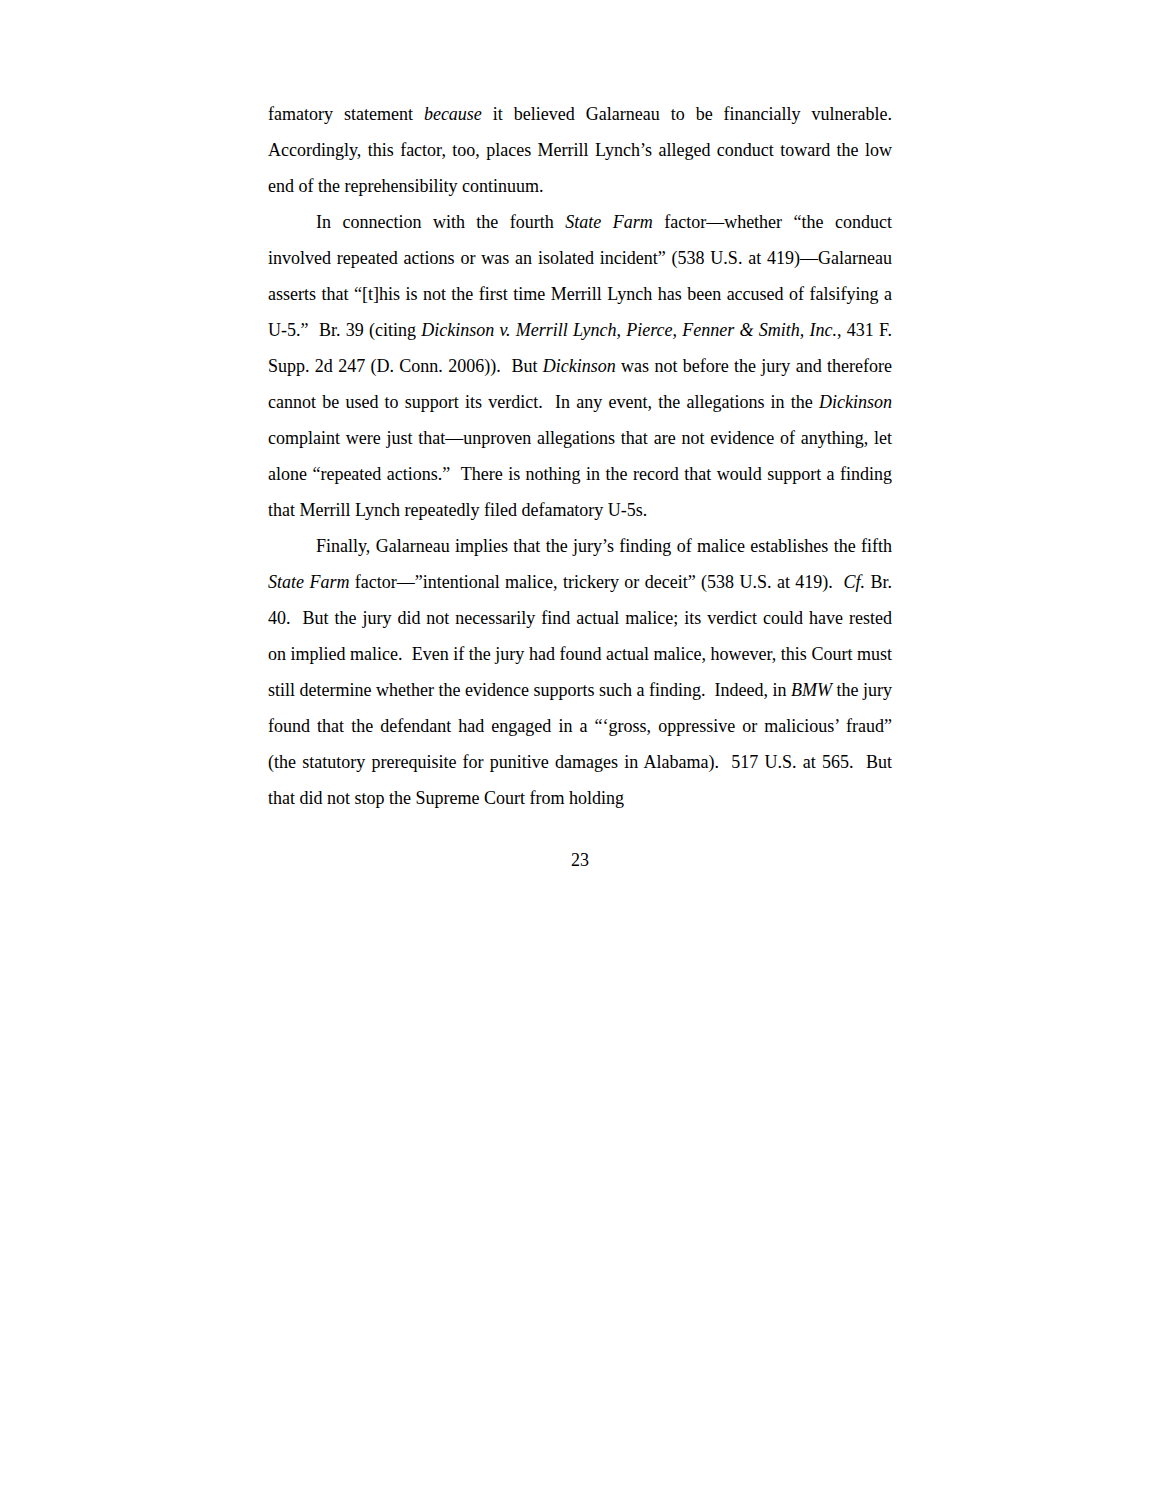famatory statement because it believed Galarneau to be financially vulnerable. Accordingly, this factor, too, places Merrill Lynch’s alleged conduct toward the low end of the reprehensibility continuum.
In connection with the fourth State Farm factor—whether “the conduct involved repeated actions or was an isolated incident” (538 U.S. at 419)—Galarneau asserts that “[t]his is not the first time Merrill Lynch has been accused of falsifying a U-5.” Br. 39 (citing Dickinson v. Merrill Lynch, Pierce, Fenner & Smith, Inc., 431 F. Supp. 2d 247 (D. Conn. 2006)). But Dickinson was not before the jury and therefore cannot be used to support its verdict. In any event, the allegations in the Dickinson complaint were just that—unproven allegations that are not evidence of anything, let alone “repeated actions.” There is nothing in the record that would support a finding that Merrill Lynch repeatedly filed defamatory U-5s.
Finally, Galarneau implies that the jury’s finding of malice establishes the fifth State Farm factor—”intentional malice, trickery or deceit” (538 U.S. at 419). Cf. Br. 40. But the jury did not necessarily find actual malice; its verdict could have rested on implied malice. Even if the jury had found actual malice, however, this Court must still determine whether the evidence supports such a finding. Indeed, in BMW the jury found that the defendant had engaged in a “‘gross, oppressive or malicious’ fraud” (the statutory prerequisite for punitive damages in Alabama). 517 U.S. at 565. But that did not stop the Supreme Court from holding
23